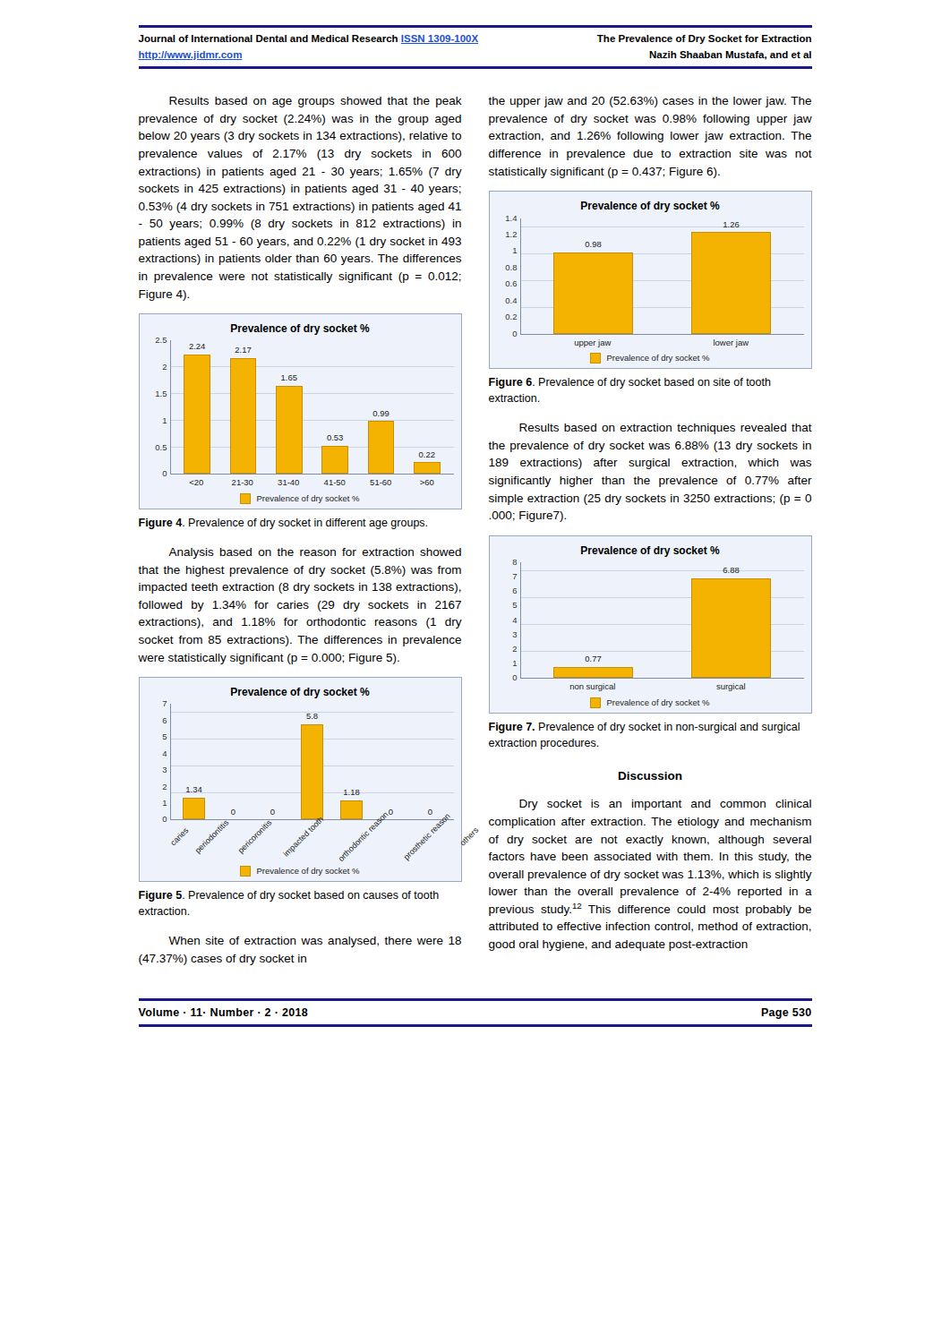Journal of International Dental and Medical Research ISSN 1309-100X
http://www.jidmr.com
The Prevalence of Dry Socket for Extraction
Nazih Shaaban Mustafa, and et al
Results based on age groups showed that the peak prevalence of dry socket (2.24%) was in the group aged below 20 years (3 dry sockets in 134 extractions), relative to prevalence values of 2.17% (13 dry sockets in 600 extractions) in patients aged 21 - 30 years; 1.65% (7 dry sockets in 425 extractions) in patients aged 31 - 40 years; 0.53% (4 dry sockets in 751 extractions) in patients aged 41 - 50 years; 0.99% (8 dry sockets in 812 extractions) in patients aged 51 - 60 years, and 0.22% (1 dry socket in 493 extractions) in patients older than 60 years. The differences in prevalence were not statistically significant (p = 0.012; Figure 4).
Prevalence of dry socket %
2.5 2 1.5 1 0.5 0
2.24
2.17
1.65
0.53
0.99
0.22
<2021-3031-4041-5051-60>60
Prevalence of dry socket %
Figure 4. Prevalence of dry socket in different age groups.
Analysis based on the reason for extraction showed that the highest prevalence of dry socket (5.8%) was from impacted teeth extraction (8 dry sockets in 138 extractions), followed by 1.34% for caries (29 dry sockets in 2167 extractions), and 1.18% for orthodontic reasons (1 dry socket from 85 extractions). The differences in prevalence were statistically significant (p = 0.000; Figure 5).
Prevalence of dry socket %
7 6 5 4 3 2 1 0
1.34
0
0
5.8
1.18
0
0
caries periodontitis pericoronitis impacted tooth orthodontic reason prosthetic reason others
Prevalence of dry socket %
Figure 5. Prevalence of dry socket based on causes of tooth extraction.
When site of extraction was analysed, there were 18 (47.37%) cases of dry socket in
the upper jaw and 20 (52.63%) cases in the lower jaw. The prevalence of dry socket was 0.98% following upper jaw extraction, and 1.26% following lower jaw extraction. The difference in prevalence due to extraction site was not statistically significant (p = 0.437; Figure 6).
Prevalence of dry socket %
1.4 1.2 1 0.8 0.6 0.4 0.2 0
0.98
1.26
upper jaw lower jaw
Prevalence of dry socket %
Figure 6. Prevalence of dry socket based on site of tooth extraction.
Results based on extraction techniques revealed that the prevalence of dry socket was 6.88% (13 dry sockets in 189 extractions) after surgical extraction, which was significantly higher than the prevalence of 0.77% after simple extraction (25 dry sockets in 3250 extractions; (p = 0 .000; Figure7).
Prevalence of dry socket %
8 7 6 5 4 3 2 1 0
0.77
6.88
non surgical surgical
Prevalence of dry socket %
Figure 7. Prevalence of dry socket in non-surgical and surgical extraction procedures.
Discussion
Dry socket is an important and common clinical complication after extraction. The etiology and mechanism of dry socket are not exactly known, although several factors have been associated with them. In this study, the overall prevalence of dry socket was 1.13%, which is slightly lower than the overall prevalence of 2-4% reported in a previous study.12 This difference could most probably be attributed to effective infection control, method of extraction, good oral hygiene, and adequate post-extraction
Volume · 11· Number · 2 · 2018
Page 530